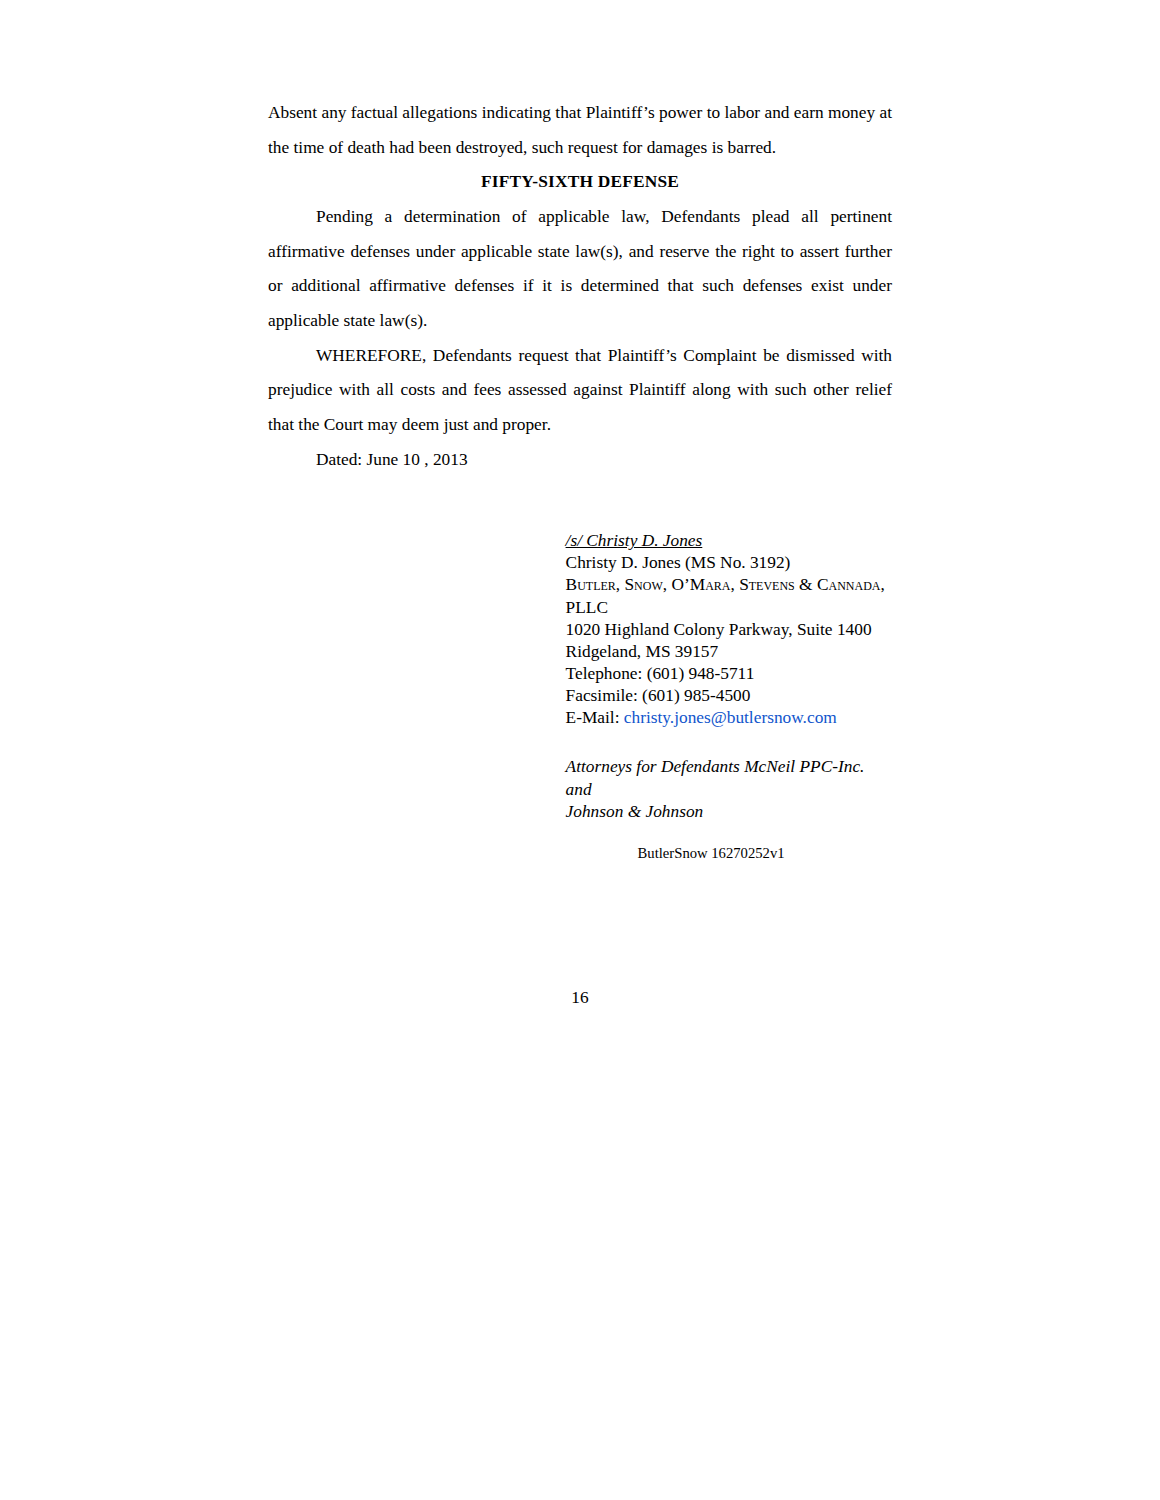Absent any factual allegations indicating that Plaintiff’s power to labor and earn money at the time of death had been destroyed, such request for damages is barred.
FIFTY-SIXTH DEFENSE
Pending a determination of applicable law, Defendants plead all pertinent affirmative defenses under applicable state law(s), and reserve the right to assert further or additional affirmative defenses if it is determined that such defenses exist under applicable state law(s).
WHEREFORE, Defendants request that Plaintiff’s Complaint be dismissed with prejudice with all costs and fees assessed against Plaintiff along with such other relief that the Court may deem just and proper.
Dated: June 10 , 2013
/s/ Christy D. Jones
Christy D. Jones (MS No. 3192)
Butler, Snow, O’Mara, Stevens & Cannada, PLLC
1020 Highland Colony Parkway, Suite 1400
Ridgeland, MS 39157
Telephone: (601) 948-5711
Facsimile: (601) 985-4500
E-Mail: christy.jones@butlersnow.com
Attorneys for Defendants McNeil PPC-Inc. and
Johnson & Johnson
ButlerSnow 16270252v1
16